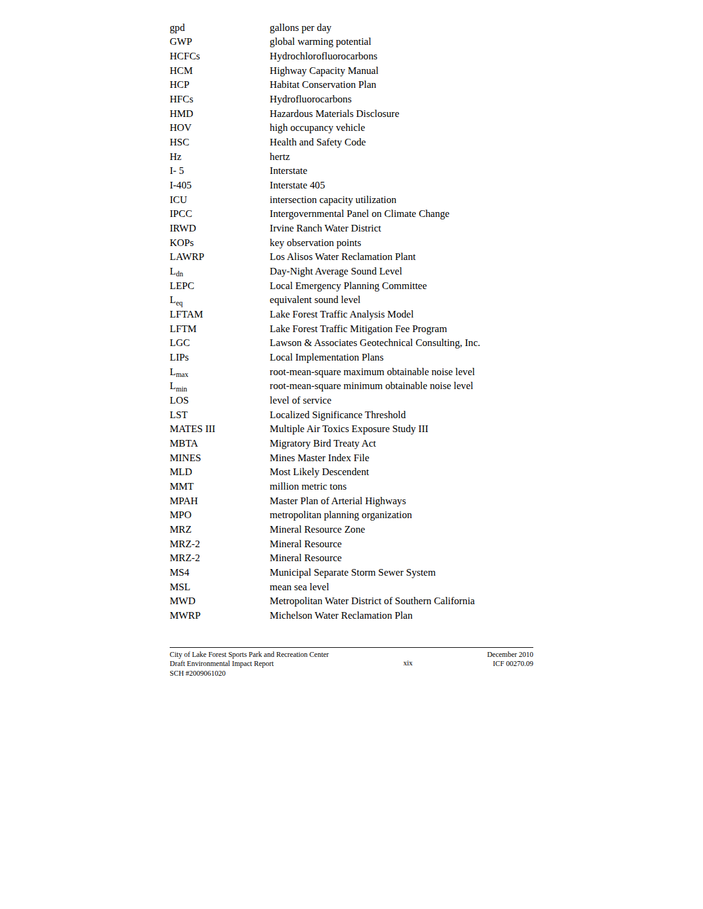| gpd | gallons per day |
| GWP | global warming potential |
| HCFCs | Hydrochlorofluorocarbons |
| HCM | Highway Capacity Manual |
| HCP | Habitat Conservation Plan |
| HFCs | Hydrofluorocarbons |
| HMD | Hazardous Materials Disclosure |
| HOV | high occupancy vehicle |
| HSC | Health and Safety Code |
| Hz | hertz |
| I- 5 | Interstate |
| I-405 | Interstate 405 |
| ICU | intersection capacity utilization |
| IPCC | Intergovernmental Panel on Climate Change |
| IRWD | Irvine Ranch Water District |
| KOPs | key observation points |
| LAWRP | Los Alisos Water Reclamation Plant |
| L dn | Day-Night Average Sound Level |
| LEPC | Local Emergency Planning Committee |
| L eq | equivalent sound level |
| LFTAM | Lake Forest Traffic Analysis Model |
| LFTM | Lake Forest Traffic Mitigation Fee Program |
| LGC | Lawson & Associates Geotechnical Consulting, Inc. |
| LIPs | Local Implementation Plans |
| L max | root-mean-square maximum obtainable noise level |
| L min | root-mean-square minimum obtainable noise level |
| LOS | level of service |
| LST | Localized Significance Threshold |
| MATES III | Multiple Air Toxics Exposure Study III |
| MBTA | Migratory Bird Treaty Act |
| MINES | Mines Master Index File |
| MLD | Most Likely Descendent |
| MMT | million metric tons |
| MPAH | Master Plan of Arterial Highways |
| MPO | metropolitan planning organization |
| MRZ | Mineral Resource Zone |
| MRZ-2 | Mineral Resource |
| MRZ-2 | Mineral Resource |
| MS4 | Municipal Separate Storm Sewer System |
| MSL | mean sea level |
| MWD | Metropolitan Water District of Southern California |
| MWRP | Michelson Water Reclamation Plan |
City of Lake Forest Sports Park and Recreation Center
Draft Environmental Impact Report
SCH #2009061020
xix
December 2010
ICF 00270.09